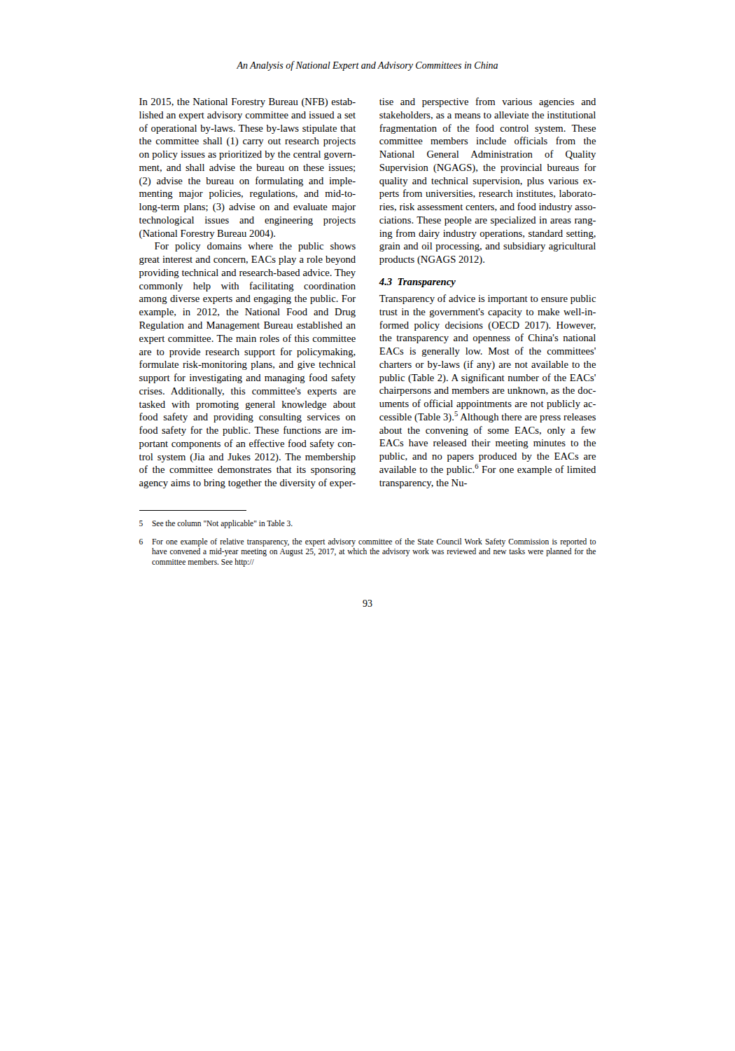An Analysis of National Expert and Advisory Committees in China
In 2015, the National Forestry Bureau (NFB) established an expert advisory committee and issued a set of operational by-laws. These by-laws stipulate that the committee shall (1) carry out research projects on policy issues as prioritized by the central government, and shall advise the bureau on these issues; (2) advise the bureau on formulating and implementing major policies, regulations, and mid-to-long-term plans; (3) advise on and evaluate major technological issues and engineering projects (National Forestry Bureau 2004).
For policy domains where the public shows great interest and concern, EACs play a role beyond providing technical and research-based advice. They commonly help with facilitating coordination among diverse experts and engaging the public. For example, in 2012, the National Food and Drug Regulation and Management Bureau established an expert committee. The main roles of this committee are to provide research support for policymaking, formulate risk-monitoring plans, and give technical support for investigating and managing food safety crises. Additionally, this committee's experts are tasked with promoting general knowledge about food safety and providing consulting services on food safety for the public. These functions are important components of an effective food safety control system (Jia and Jukes 2012). The membership of the committee demonstrates that its sponsoring agency aims to bring together the diversity of expertise and perspective from various agencies and stakeholders, as a means to alleviate the institutional fragmentation of the food control system. These committee members include officials from the National General Administration of Quality Supervision (NGAGS), the provincial bureaus for quality and technical supervision, plus various experts from universities, research institutes, laboratories, risk assessment centers, and food industry associations. These people are specialized in areas ranging from dairy industry operations, standard setting, grain and oil processing, and subsidiary agricultural products (NGAGS 2012).
4.3 Transparency
Transparency of advice is important to ensure public trust in the government's capacity to make well-informed policy decisions (OECD 2017). However, the transparency and openness of China's national EACs is generally low. Most of the committees' charters or by-laws (if any) are not available to the public (Table 2). A significant number of the EACs' chairpersons and members are unknown, as the documents of official appointments are not publicly accessible (Table 3).5 Although there are press releases about the convening of some EACs, only a few EACs have released their meeting minutes to the public, and no papers produced by the EACs are available to the public.6 For one example of limited transparency, the Nu-
5
See the column "Not applicable" in Table 3.
6
For one example of relative transparency, the expert advisory committee of the State Council Work Safety Commission is reported to have convened a mid-year meeting on August 25, 2017, at which the advisory work was reviewed and new tasks were planned for the committee members. See http://
93